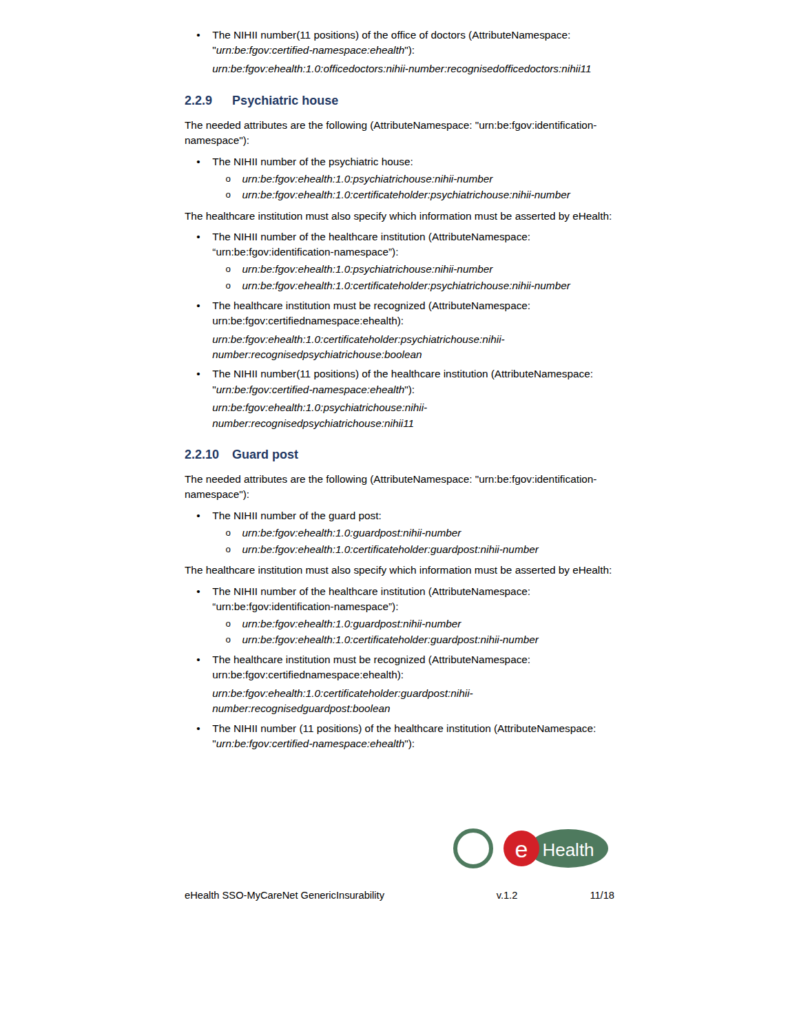The NIHII number(11 positions) of the office of doctors (AttributeNamespace: "urn:be:fgov:certified-namespace:ehealth"):
urn:be:fgov:ehealth:1.0:officedoctors:nihii-number:recognisedofficedoctors:nihii11
2.2.9 Psychiatric house
The needed attributes are the following (AttributeNamespace: "urn:be:fgov:identification-namespace"):
The NIHII number of the psychiatric house:
urn:be:fgov:ehealth:1.0:psychiatrichouse:nihii-number
urn:be:fgov:ehealth:1.0:certificateholder:psychiatrichouse:nihii-number
The healthcare institution must also specify which information must be asserted by eHealth:
The NIHII number of the healthcare institution (AttributeNamespace: “urn:be:fgov:identification-namespace”):
urn:be:fgov:ehealth:1.0:psychiatrichouse:nihii-number
urn:be:fgov:ehealth:1.0:certificateholder:psychiatrichouse:nihii-number
The healthcare institution must be recognized (AttributeNamespace: urn:be:fgov:certifiednamespace:ehealth):
urn:be:fgov:ehealth:1.0:certificateholder:psychiatrichouse:nihii-number:recognisedpsychiatrichouse:boolean
The NIHII number(11 positions) of the healthcare institution (AttributeNamespace: "urn:be:fgov:certified-namespace:ehealth"):
urn:be:fgov:ehealth:1.0:psychiatrichouse:nihii-number:recognisedpsychiatrichouse:nihii11
2.2.10 Guard post
The needed attributes are the following (AttributeNamespace: "urn:be:fgov:identification-namespace"):
The NIHII number of the guard post:
urn:be:fgov:ehealth:1.0:guardpost:nihii-number
urn:be:fgov:ehealth:1.0:certificateholder:guardpost:nihii-number
The healthcare institution must also specify which information must be asserted by eHealth:
The NIHII number of the healthcare institution (AttributeNamespace: “urn:be:fgov:identification-namespace”):
urn:be:fgov:ehealth:1.0:guardpost:nihii-number
urn:be:fgov:ehealth:1.0:certificateholder:guardpost:nihii-number
The healthcare institution must be recognized (AttributeNamespace: urn:be:fgov:certifiednamespace:ehealth):
urn:be:fgov:ehealth:1.0:certificateholder:guardpost:nihii-number:recognisedguardpost:boolean
The NIHII number (11 positions) of the healthcare institution (AttributeNamespace: "urn:be:fgov:certified-namespace:ehealth"):
e Health
eHealth SSO-MyCareNet GenericInsurability
v.1.2
11/18